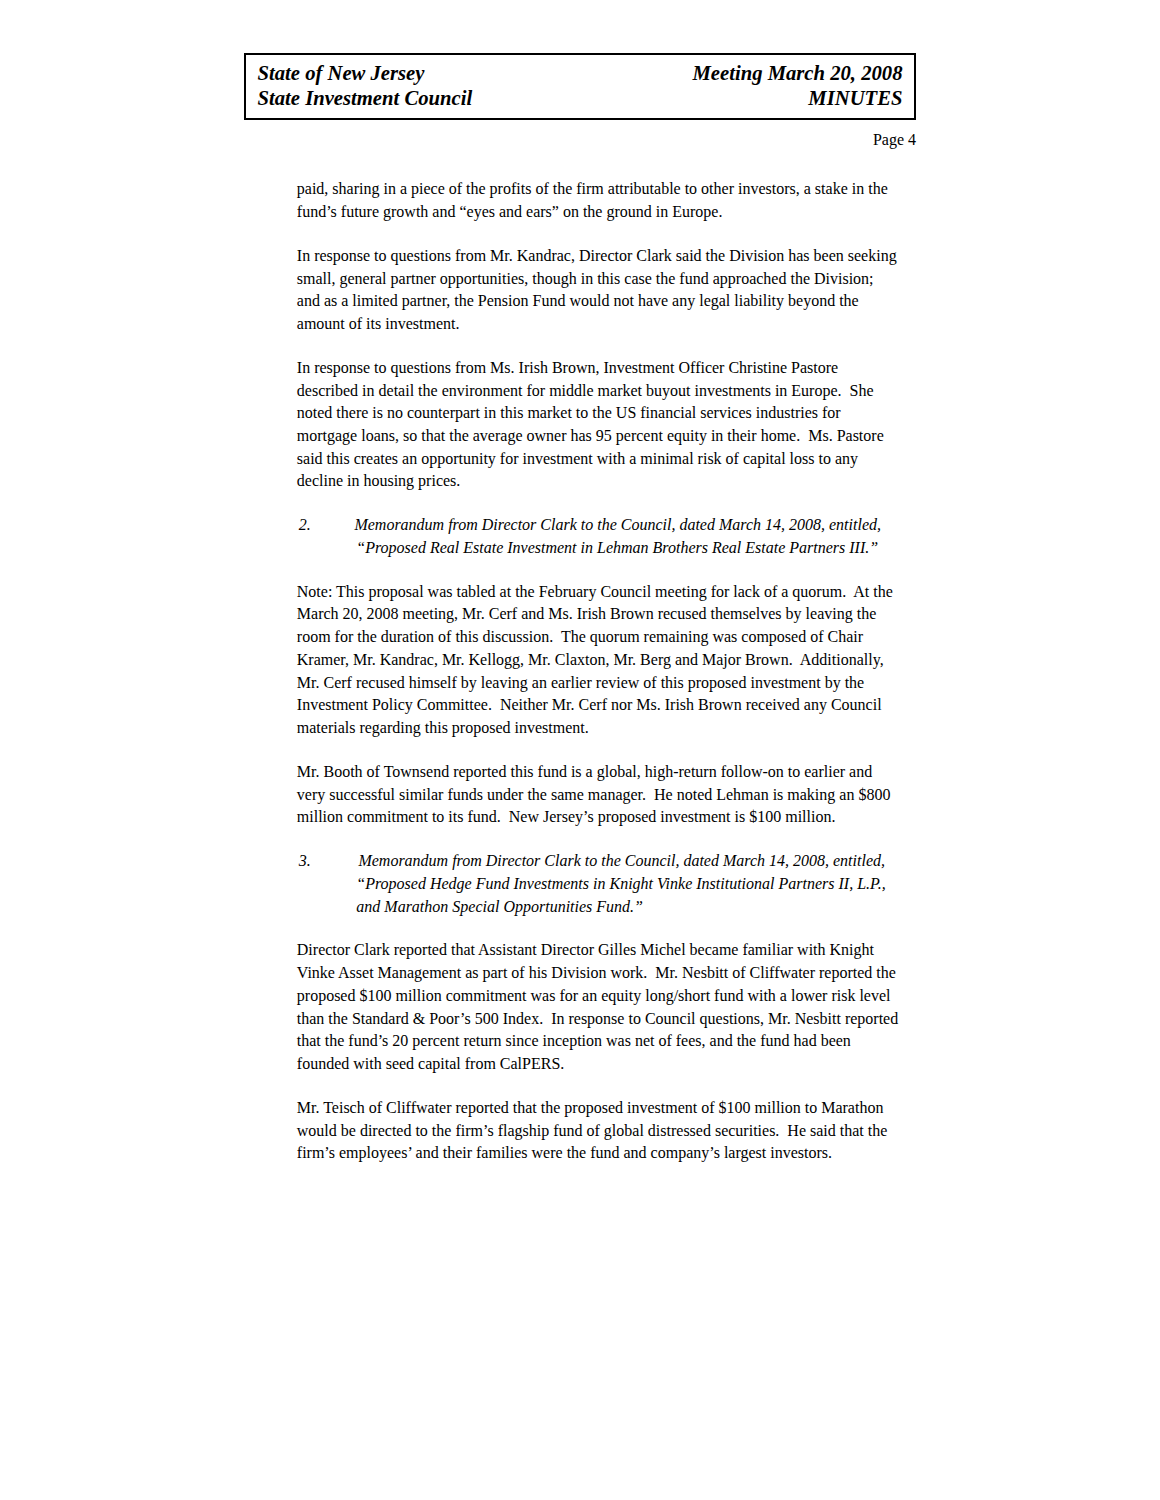State of New Jersey Meeting March 20, 2008
State Investment Council MINUTES
Page 4
paid, sharing in a piece of the profits of the firm attributable to other investors, a stake in the fund’s future growth and “eyes and ears” on the ground in Europe.
In response to questions from Mr. Kandrac, Director Clark said the Division has been seeking small, general partner opportunities, though in this case the fund approached the Division; and as a limited partner, the Pension Fund would not have any legal liability beyond the amount of its investment.
In response to questions from Ms. Irish Brown, Investment Officer Christine Pastore described in detail the environment for middle market buyout investments in Europe. She noted there is no counterpart in this market to the US financial services industries for mortgage loans, so that the average owner has 95 percent equity in their home. Ms. Pastore said this creates an opportunity for investment with a minimal risk of capital loss to any decline in housing prices.
2. Memorandum from Director Clark to the Council, dated March 14, 2008, entitled, “Proposed Real Estate Investment in Lehman Brothers Real Estate Partners III.”
Note: This proposal was tabled at the February Council meeting for lack of a quorum. At the March 20, 2008 meeting, Mr. Cerf and Ms. Irish Brown recused themselves by leaving the room for the duration of this discussion. The quorum remaining was composed of Chair Kramer, Mr. Kandrac, Mr. Kellogg, Mr. Claxton, Mr. Berg and Major Brown. Additionally, Mr. Cerf recused himself by leaving an earlier review of this proposed investment by the Investment Policy Committee. Neither Mr. Cerf nor Ms. Irish Brown received any Council materials regarding this proposed investment.
Mr. Booth of Townsend reported this fund is a global, high-return follow-on to earlier and very successful similar funds under the same manager. He noted Lehman is making an $800 million commitment to its fund. New Jersey’s proposed investment is $100 million.
3. Memorandum from Director Clark to the Council, dated March 14, 2008, entitled, “Proposed Hedge Fund Investments in Knight Vinke Institutional Partners II, L.P., and Marathon Special Opportunities Fund.”
Director Clark reported that Assistant Director Gilles Michel became familiar with Knight Vinke Asset Management as part of his Division work. Mr. Nesbitt of Cliffwater reported the proposed $100 million commitment was for an equity long/short fund with a lower risk level than the Standard & Poor’s 500 Index. In response to Council questions, Mr. Nesbitt reported that the fund’s 20 percent return since inception was net of fees, and the fund had been founded with seed capital from CalPERS.
Mr. Teisch of Cliffwater reported that the proposed investment of $100 million to Marathon would be directed to the firm’s flagship fund of global distressed securities. He said that the firm’s employees’ and their families were the fund and company’s largest investors.